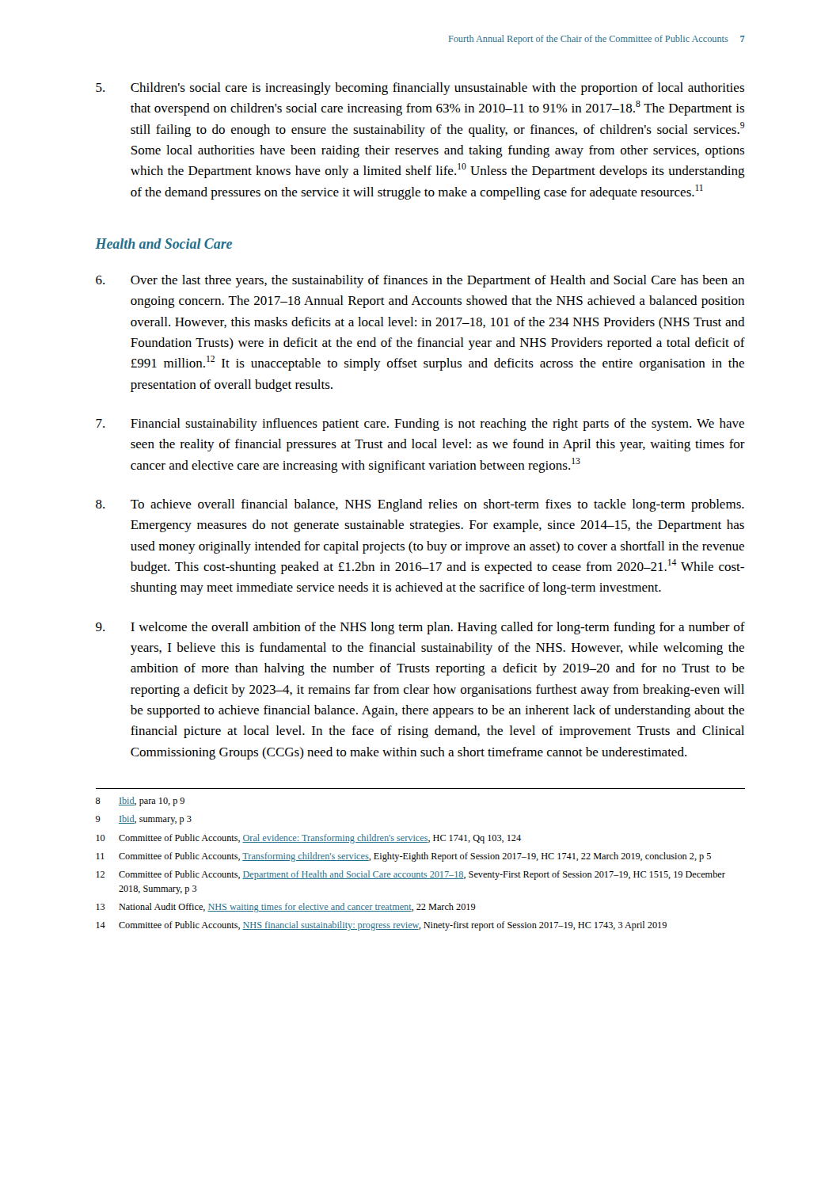Fourth Annual Report of the Chair of the Committee of Public Accounts 7
Children's social care is increasingly becoming financially unsustainable with the proportion of local authorities that overspend on children's social care increasing from 63% in 2010–11 to 91% in 2017–18.8 The Department is still failing to do enough to ensure the sustainability of the quality, or finances, of children's social services.9 Some local authorities have been raiding their reserves and taking funding away from other services, options which the Department knows have only a limited shelf life.10 Unless the Department develops its understanding of the demand pressures on the service it will struggle to make a compelling case for adequate resources.11
Health and Social Care
Over the last three years, the sustainability of finances in the Department of Health and Social Care has been an ongoing concern. The 2017–18 Annual Report and Accounts showed that the NHS achieved a balanced position overall. However, this masks deficits at a local level: in 2017–18, 101 of the 234 NHS Providers (NHS Trust and Foundation Trusts) were in deficit at the end of the financial year and NHS Providers reported a total deficit of £991 million.12 It is unacceptable to simply offset surplus and deficits across the entire organisation in the presentation of overall budget results.
Financial sustainability influences patient care. Funding is not reaching the right parts of the system. We have seen the reality of financial pressures at Trust and local level: as we found in April this year, waiting times for cancer and elective care are increasing with significant variation between regions.13
To achieve overall financial balance, NHS England relies on short-term fixes to tackle long-term problems. Emergency measures do not generate sustainable strategies. For example, since 2014–15, the Department has used money originally intended for capital projects (to buy or improve an asset) to cover a shortfall in the revenue budget. This cost-shunting peaked at £1.2bn in 2016–17 and is expected to cease from 2020–21.14 While cost-shunting may meet immediate service needs it is achieved at the sacrifice of long-term investment.
I welcome the overall ambition of the NHS long term plan. Having called for long-term funding for a number of years, I believe this is fundamental to the financial sustainability of the NHS. However, while welcoming the ambition of more than halving the number of Trusts reporting a deficit by 2019–20 and for no Trust to be reporting a deficit by 2023–4, it remains far from clear how organisations furthest away from breaking-even will be supported to achieve financial balance. Again, there appears to be an inherent lack of understanding about the financial picture at local level. In the face of rising demand, the level of improvement Trusts and Clinical Commissioning Groups (CCGs) need to make within such a short timeframe cannot be underestimated.
Ibid, para 10, p 9
Ibid, summary, p 3
Committee of Public Accounts, Oral evidence: Transforming children's services, HC 1741, Qq 103, 124
Committee of Public Accounts, Transforming children's services, Eighty-Eighth Report of Session 2017–19, HC 1741, 22 March 2019, conclusion 2, p 5
Committee of Public Accounts, Department of Health and Social Care accounts 2017–18, Seventy-First Report of Session 2017–19, HC 1515, 19 December 2018, Summary, p 3
National Audit Office, NHS waiting times for elective and cancer treatment, 22 March 2019
Committee of Public Accounts, NHS financial sustainability: progress review, Ninety-first report of Session 2017–19, HC 1743, 3 April 2019